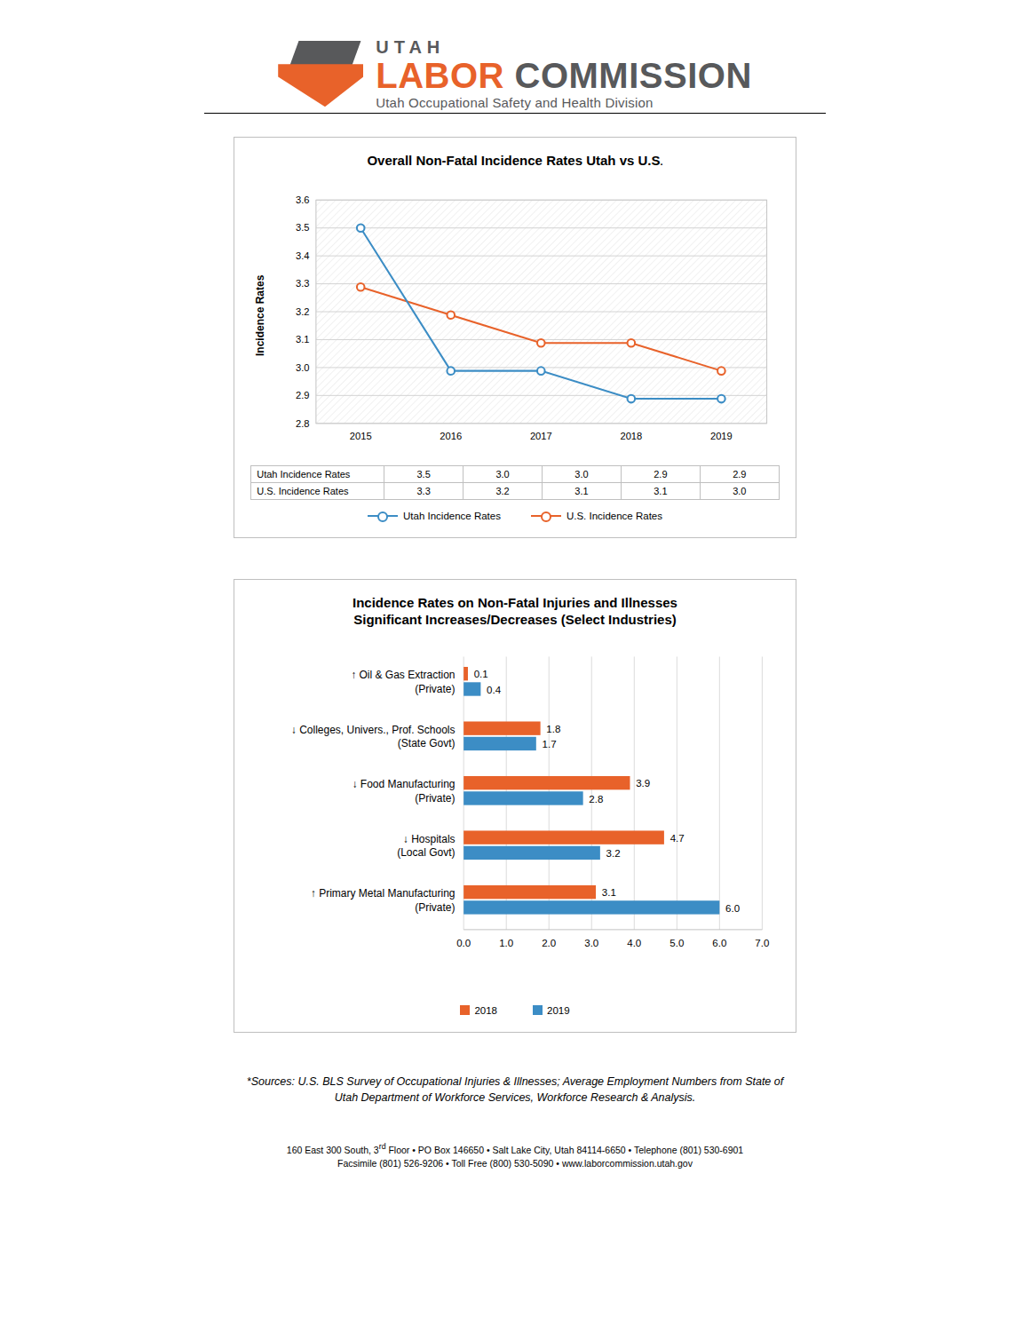UTAH
LABOR COMMISSION
Utah Occupational Safety and Health Division
Overall Non-Fatal Incidence Rates Utah vs U.S.
Incidence Rates
3.6 3.5 3.4 3.3 3.2 3.1 3.0 2.9 2.8 2015 2016 2017 2018 2019
| Utah Incidence Rates | 3.5 | 3.0 | 3.0 | 2.9 | 2.9 |
| U.S. Incidence Rates | 3.3 | 3.2 | 3.1 | 3.1 | 3.0 |
Utah Incidence Rates
U.S. Incidence Rates
Incidence Rates on Non-Fatal Injuries and Illnesses
Significant Increases/Decreases (Select Industries)
Scale: x=0 at 250px, 7.0 at 600px => 50px per 1.0 0.0 1.0 2.0 3.0 4.0 5.0 6.0 7.0 ↑ Oil & Gas Extraction (Private) 0.1 0.4 ↓ Colleges, Univers., Prof. Schools (State Govt) 1.8 1.7 ↓ Food Manufacturing (Private) 3.9 2.8 ↓ Hospitals (Local Govt) 4.7 3.2 ↑ Primary Metal Manufacturing (Private) 3.1 6.0
2018
2019
*Sources: U.S. BLS Survey of Occupational Injuries & Illnesses; Average Employment Numbers from State of Utah Department of Workforce Services, Workforce Research & Analysis.
160 East 300 South, 3rd Floor • PO Box 146650 • Salt Lake City, Utah 84114-6650 • Telephone (801) 530-6901
Facsimile (801) 526-9206 • Toll Free (800) 530-5090 • www.laborcommission.utah.gov